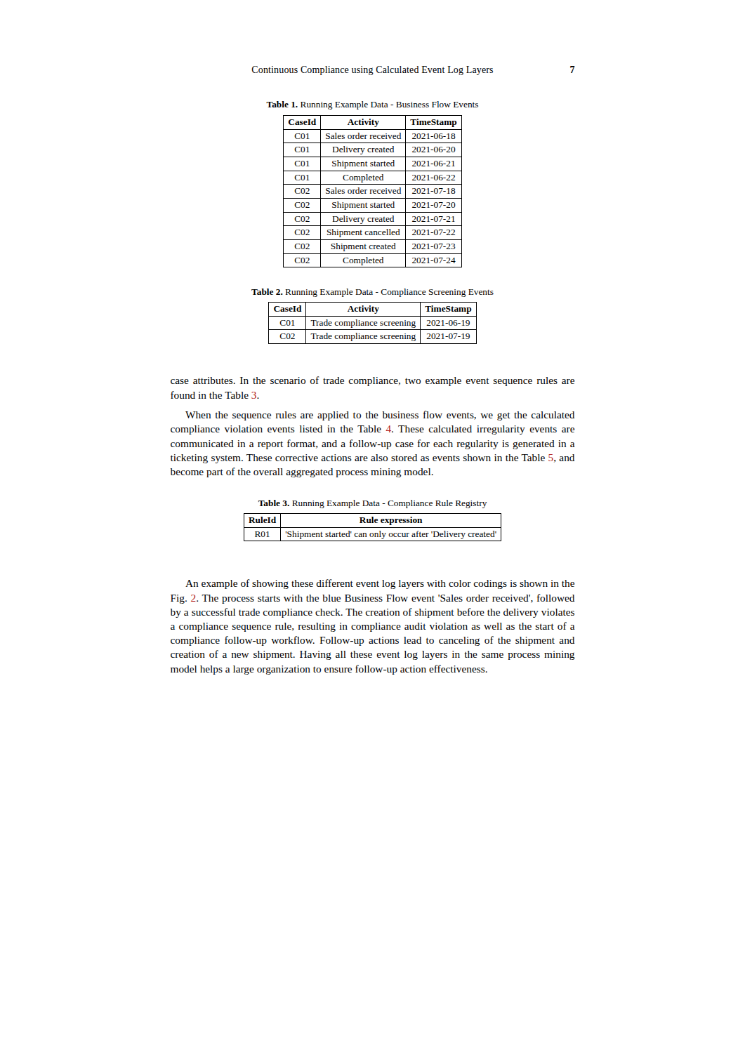Continuous Compliance using Calculated Event Log Layers 7
Table 1. Running Example Data - Business Flow Events
| CaseId | Activity | TimeStamp |
| --- | --- | --- |
| C01 | Sales order received | 2021-06-18 |
| C01 | Delivery created | 2021-06-20 |
| C01 | Shipment started | 2021-06-21 |
| C01 | Completed | 2021-06-22 |
| C02 | Sales order received | 2021-07-18 |
| C02 | Shipment started | 2021-07-20 |
| C02 | Delivery created | 2021-07-21 |
| C02 | Shipment cancelled | 2021-07-22 |
| C02 | Shipment created | 2021-07-23 |
| C02 | Completed | 2021-07-24 |
Table 2. Running Example Data - Compliance Screening Events
| CaseId | Activity | TimeStamp |
| --- | --- | --- |
| C01 | Trade compliance screening | 2021-06-19 |
| C02 | Trade compliance screening | 2021-07-19 |
case attributes. In the scenario of trade compliance, two example event sequence rules are found in the Table 3.
When the sequence rules are applied to the business flow events, we get the calculated compliance violation events listed in the Table 4. These calculated irregularity events are communicated in a report format, and a follow-up case for each regularity is generated in a ticketing system. These corrective actions are also stored as events shown in the Table 5, and become part of the overall aggregated process mining model.
Table 3. Running Example Data - Compliance Rule Registry
| RuleId | Rule expression |
| --- | --- |
| R01 | 'Shipment started' can only occur after 'Delivery created' |
An example of showing these different event log layers with color codings is shown in the Fig. 2. The process starts with the blue Business Flow event 'Sales order received', followed by a successful trade compliance check. The creation of shipment before the delivery violates a compliance sequence rule, resulting in compliance audit violation as well as the start of a compliance follow-up workflow. Follow-up actions lead to canceling of the shipment and creation of a new shipment. Having all these event log layers in the same process mining model helps a large organization to ensure follow-up action effectiveness.